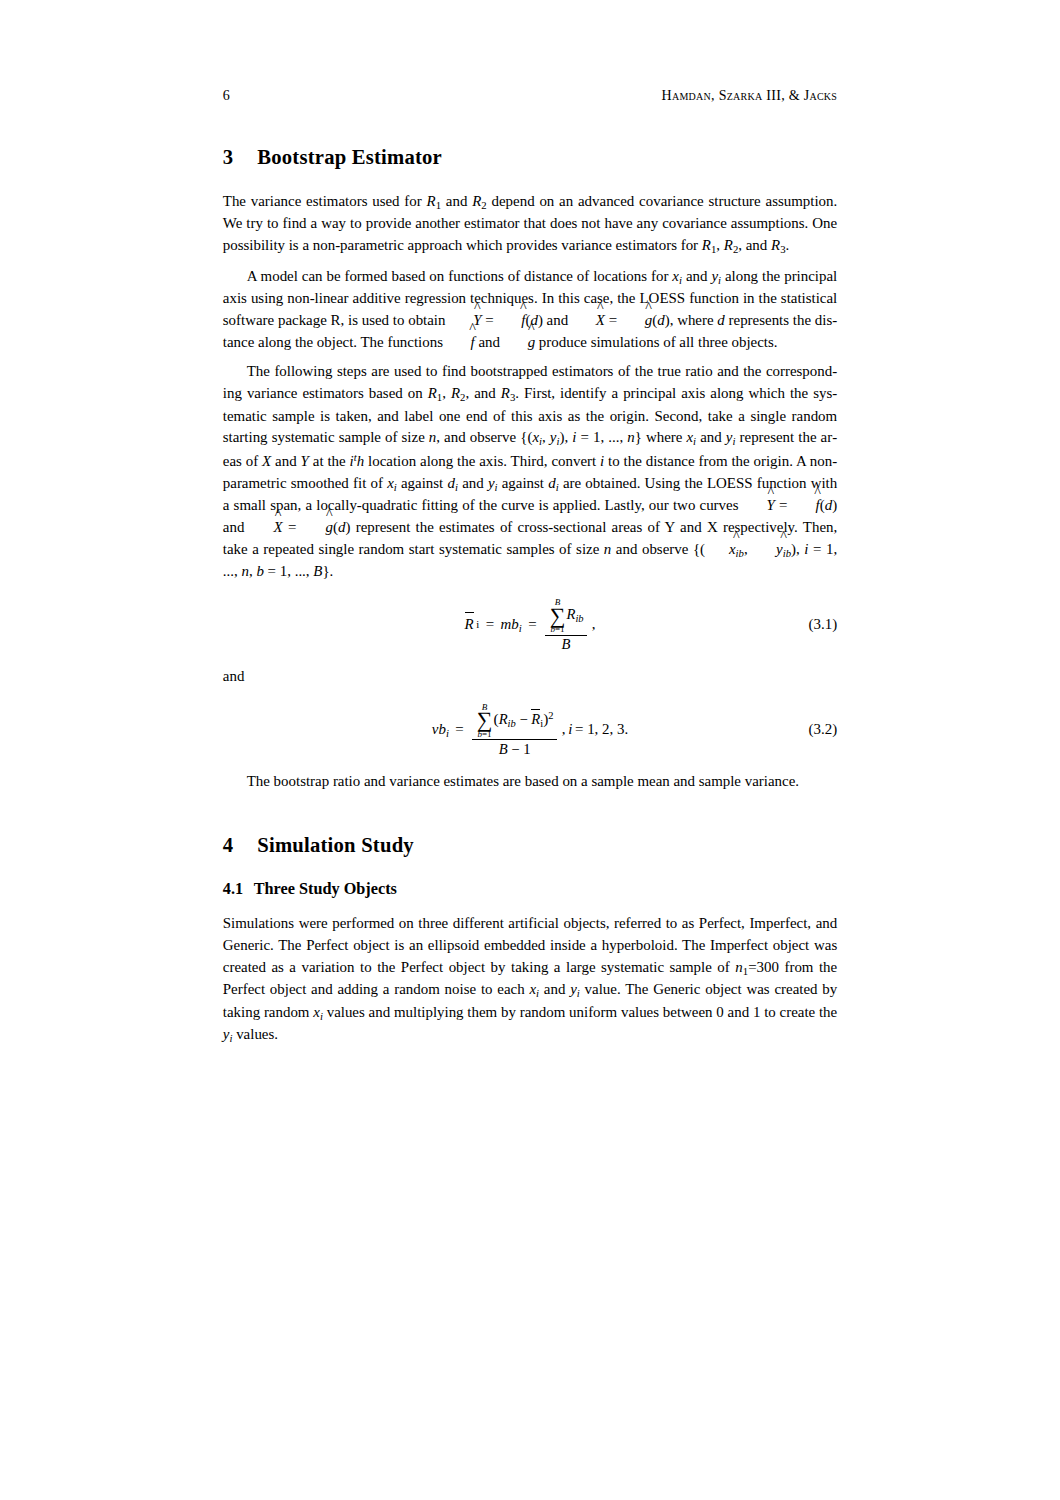6 Hamdan, Szarka III, & Jacks
3 Bootstrap Estimator
The variance estimators used for R 1 and R 2 depend on an advanced covariance structure assumption. We try to find a way to provide another estimator that does not have any covariance assumptions. One possibility is a non-parametric approach which provides variance estimators for R 1, R 2, and R 3.
A model can be formed based on functions of distance of locations for xi and yi along the principal axis using non-linear additive regression techniques. In this case, the LOESS function in the statistical software package R, is used to obtain Y = f(d) and X = g(d), where d represents the distance along the object. The functions f and g produce simulations of all three objects.
The following steps are used to find bootstrapped estimators of the true ratio and the corresponding variance estimators based on R 1, R 2, and R 3. First, identify a principal axis along which the systematic sample is taken, and label one end of this axis as the origin. Second, take a single random starting systematic sample of size n, and observe {(xi, yi), i = 1, ..., n} where xi and yi represent the areas of X and Y at the ith location along the axis. Third, convert i to the distance from the origin. A non-parametric smoothed fit of xi against di and yi against di are obtained. Using the LOESS function with a small span, a locally-quadratic fitting of the curve is applied. Lastly, our two curves Y = f(d) and X = g(d) represent the estimates of cross-sectional areas of Y and X respectively. Then, take a repeated single random start systematic samples of size n and observe {(xib, yib), i = 1, ..., n, b = 1, ..., B}.
Ri = mbi = B∑b=1 Rib B , (3.1)
and
vbi = B∑b=1(Rib − Ri) 2 B − 1 , i = 1, 2, 3. (3.2)
The bootstrap ratio and variance estimates are based on a sample mean and sample variance.
4 Simulation Study
4.1 Three Study Objects
Simulations were performed on three different artificial objects, referred to as Perfect, Imperfect, and Generic. The Perfect object is an ellipsoid embedded inside a hyperboloid. The Imperfect object was created as a variation to the Perfect object by taking a large systematic sample of n 1=300 from the Perfect object and adding a random noise to each xi and yi value. The Generic object was created by taking random xi values and multiplying them by random uniform values between 0 and 1 to create the yi values.